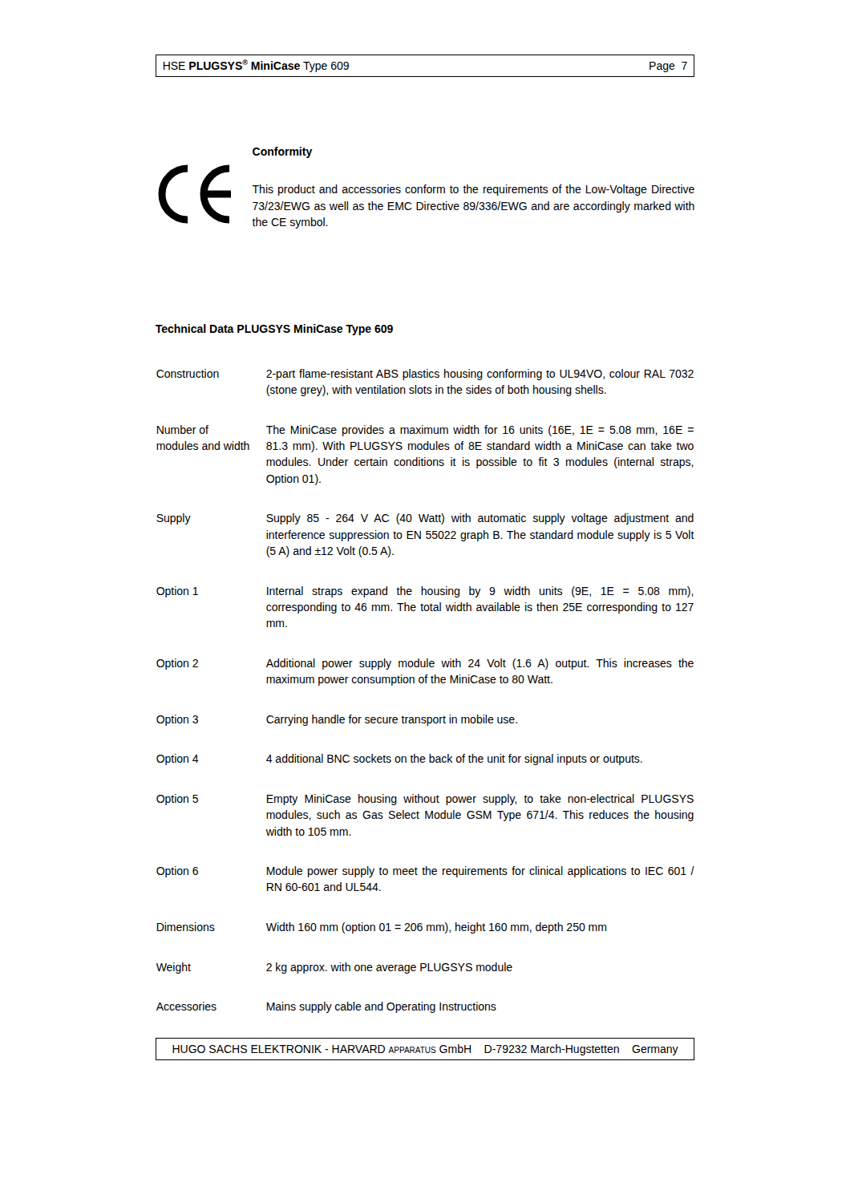HSE PLUGSYS® MiniCase Type 609
Page 7
Conformity
This product and accessories conform to the requirements of the Low-Voltage Directive 73/23/EWG as well as the EMC Directive 89/336/EWG and are accordingly marked with the CE symbol.
Technical Data PLUGSYS MiniCase Type 609
| Construction | 2-part flame-resistant ABS plastics housing conforming to UL94VO, colour RAL 7032 (stone grey), with ventilation slots in the sides of both housing shells. |
| Number of modules and width | The MiniCase provides a maximum width for 16 units (16E, 1E = 5.08 mm, 16E = 81.3 mm). With PLUGSYS modules of 8E standard width a MiniCase can take two modules. Under certain conditions it is possible to fit 3 modules (internal straps, Option 01). |
| Supply | Supply 85 - 264 V AC (40 Watt) with automatic supply voltage adjustment and interference suppression to EN 55022 graph B. The standard module supply is 5 Volt (5 A) and ±12 Volt (0.5 A). |
| Option 1 | Internal straps expand the housing by 9 width units (9E, 1E = 5.08 mm), corresponding to 46 mm. The total width available is then 25E corresponding to 127 mm. |
| Option 2 | Additional power supply module with 24 Volt (1.6 A) output. This increases the maximum power consumption of the MiniCase to 80 Watt. |
| Option 3 | Carrying handle for secure transport in mobile use. |
| Option 4 | 4 additional BNC sockets on the back of the unit for signal inputs or outputs. |
| Option 5 | Empty MiniCase housing without power supply, to take non-electrical PLUGSYS modules, such as Gas Select Module GSM Type 671/4. This reduces the housing width to 105 mm. |
| Option 6 | Module power supply to meet the requirements for clinical applications to IEC 601 / RN 60-601 and UL544. |
| Dimensions | Width 160 mm (option 01 = 206 mm), height 160 mm, depth 250 mm |
| Weight | 2 kg approx. with one average PLUGSYS module |
| Accessories | Mains supply cable and Operating Instructions |
HUGO SACHS ELEKTRONIK - HARVARD apparatus GmbH D-79232 March-Hugstetten Germany